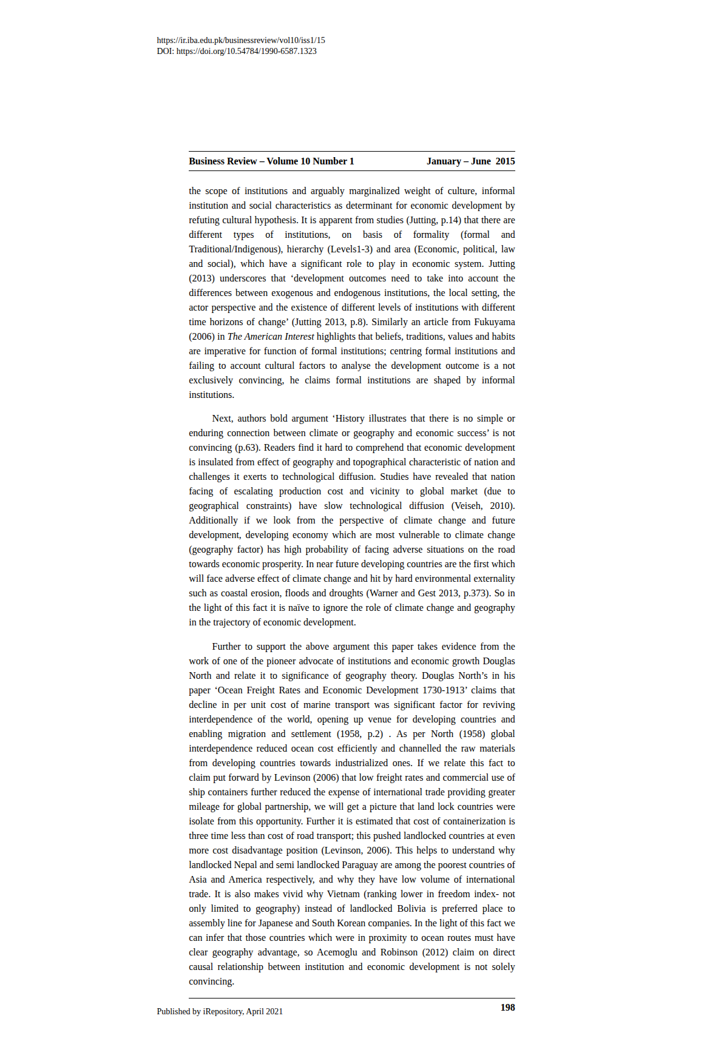https://ir.iba.edu.pk/businessreview/vol10/iss1/15
DOI: https://doi.org/10.54784/1990-6587.1323
Business Review – Volume 10 Number 1 January – June 2015
the scope of institutions and arguably marginalized weight of culture, informal institution and social characteristics as determinant for economic development by refuting cultural hypothesis. It is apparent from studies (Jutting, p.14) that there are different types of institutions, on basis of formality (formal and Traditional/Indigenous), hierarchy (Levels1-3) and area (Economic, political, law and social), which have a significant role to play in economic system. Jutting (2013) underscores that ‘development outcomes need to take into account the differences between exogenous and endogenous institutions, the local setting, the actor perspective and the existence of different levels of institutions with different time horizons of change’ (Jutting 2013, p.8). Similarly an article from Fukuyama (2006) in The American Interest highlights that beliefs, traditions, values and habits are imperative for function of formal institutions; centring formal institutions and failing to account cultural factors to analyse the development outcome is a not exclusively convincing, he claims formal institutions are shaped by informal institutions.
Next, authors bold argument ‘History illustrates that there is no simple or enduring connection between climate or geography and economic success’ is not convincing (p.63). Readers find it hard to comprehend that economic development is insulated from effect of geography and topographical characteristic of nation and challenges it exerts to technological diffusion. Studies have revealed that nation facing of escalating production cost and vicinity to global market (due to geographical constraints) have slow technological diffusion (Veiseh, 2010). Additionally if we look from the perspective of climate change and future development, developing economy which are most vulnerable to climate change (geography factor) has high probability of facing adverse situations on the road towards economic prosperity. In near future developing countries are the first which will face adverse effect of climate change and hit by hard environmental externality such as coastal erosion, floods and droughts (Warner and Gest 2013, p.373). So in the light of this fact it is naïve to ignore the role of climate change and geography in the trajectory of economic development.
Further to support the above argument this paper takes evidence from the work of one of the pioneer advocate of institutions and economic growth Douglas North and relate it to significance of geography theory. Douglas North’s in his paper ‘Ocean Freight Rates and Economic Development 1730-1913’ claims that decline in per unit cost of marine transport was significant factor for reviving interdependence of the world, opening up venue for developing countries and enabling migration and settlement (1958, p.2) . As per North (1958) global interdependence reduced ocean cost efficiently and channelled the raw materials from developing countries towards industrialized ones. If we relate this fact to claim put forward by Levinson (2006) that low freight rates and commercial use of ship containers further reduced the expense of international trade providing greater mileage for global partnership, we will get a picture that land lock countries were isolate from this opportunity. Further it is estimated that cost of containerization is three time less than cost of road transport; this pushed landlocked countries at even more cost disadvantage position (Levinson, 2006). This helps to understand why landlocked Nepal and semi landlocked Paraguay are among the poorest countries of Asia and America respectively, and why they have low volume of international trade. It is also makes vivid why Vietnam (ranking lower in freedom index- not only limited to geography) instead of landlocked Bolivia is preferred place to assembly line for Japanese and South Korean companies. In the light of this fact we can infer that those countries which were in proximity to ocean routes must have clear geography advantage, so Acemoglu and Robinson (2012) claim on direct causal relationship between institution and economic development is not solely convincing.
198
Published by iRepository, April 2021